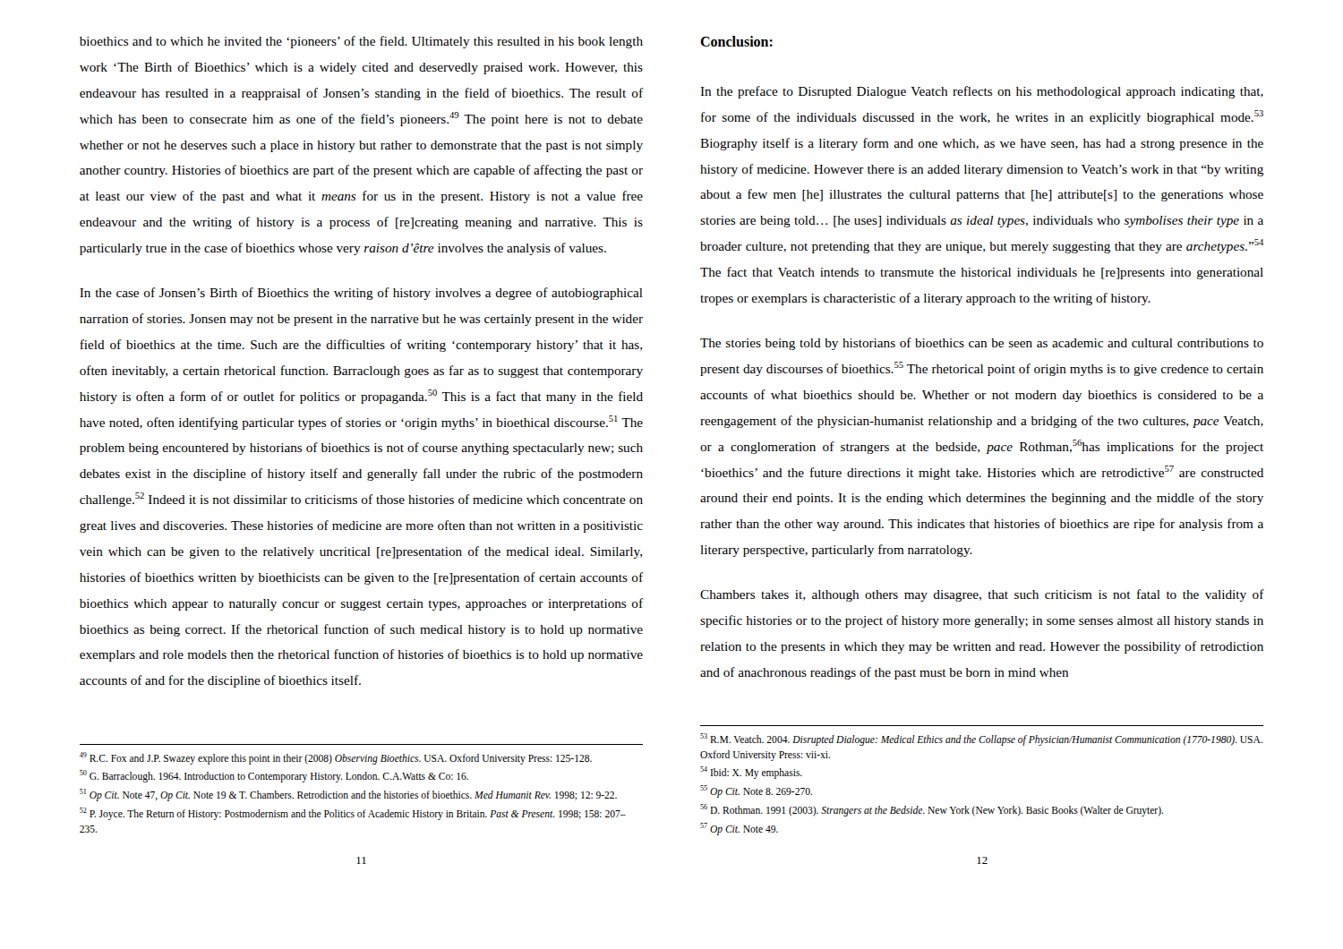bioethics and to which he invited the ‘pioneers’ of the field. Ultimately this resulted in his book length work ‘The Birth of Bioethics’ which is a widely cited and deservedly praised work. However, this endeavour has resulted in a reappraisal of Jonsen’s standing in the field of bioethics. The result of which has been to consecrate him as one of the field’s pioneers.49 The point here is not to debate whether or not he deserves such a place in history but rather to demonstrate that the past is not simply another country. Histories of bioethics are part of the present which are capable of affecting the past or at least our view of the past and what it means for us in the present. History is not a value free endeavour and the writing of history is a process of [re]creating meaning and narrative. This is particularly true in the case of bioethics whose very raison d’être involves the analysis of values.
In the case of Jonsen’s Birth of Bioethics the writing of history involves a degree of autobiographical narration of stories. Jonsen may not be present in the narrative but he was certainly present in the wider field of bioethics at the time. Such are the difficulties of writing ‘contemporary history’ that it has, often inevitably, a certain rhetorical function. Barraclough goes as far as to suggest that contemporary history is often a form of or outlet for politics or propaganda.50 This is a fact that many in the field have noted, often identifying particular types of stories or ‘origin myths’ in bioethical discourse.51 The problem being encountered by historians of bioethics is not of course anything spectacularly new; such debates exist in the discipline of history itself and generally fall under the rubric of the postmodern challenge.52 Indeed it is not dissimilar to criticisms of those histories of medicine which concentrate on great lives and discoveries. These histories of medicine are more often than not written in a positivistic vein which can be given to the relatively uncritical [re]presentation of the medical ideal. Similarly, histories of bioethics written by bioethicists can be given to the [re]presentation of certain accounts of bioethics which appear to naturally concur or suggest certain types, approaches or interpretations of bioethics as being correct. If the rhetorical function of such medical history is to hold up normative exemplars and role models then the rhetorical function of histories of bioethics is to hold up normative accounts of and for the discipline of bioethics itself.
49 R.C. Fox and J.P. Swazey explore this point in their (2008) Observing Bioethics. USA. Oxford University Press: 125-128.
50 G. Barraclough. 1964. Introduction to Contemporary History. London. C.A.Watts & Co: 16.
51 Op Cit. Note 47, Op Cit. Note 19 & T. Chambers. Retrodiction and the histories of bioethics. Med Humanit Rev. 1998; 12: 9-22.
52 P. Joyce. The Return of History: Postmodernism and the Politics of Academic History in Britain. Past & Present. 1998; 158: 207–235.
11
Conclusion:
In the preface to Disrupted Dialogue Veatch reflects on his methodological approach indicating that, for some of the individuals discussed in the work, he writes in an explicitly biographical mode.53 Biography itself is a literary form and one which, as we have seen, has had a strong presence in the history of medicine. However there is an added literary dimension to Veatch’s work in that “by writing about a few men [he] illustrates the cultural patterns that [he] attribute[s] to the generations whose stories are being told… [he uses] individuals as ideal types, individuals who symbolises their type in a broader culture, not pretending that they are unique, but merely suggesting that they are archetypes.”54 The fact that Veatch intends to transmute the historical individuals he [re]presents into generational tropes or exemplars is characteristic of a literary approach to the writing of history.
The stories being told by historians of bioethics can be seen as academic and cultural contributions to present day discourses of bioethics.55 The rhetorical point of origin myths is to give credence to certain accounts of what bioethics should be. Whether or not modern day bioethics is considered to be a reengagement of the physician-humanist relationship and a bridging of the two cultures, pace Veatch, or a conglomeration of strangers at the bedside, pace Rothman,56has implications for the project ‘bioethics’ and the future directions it might take. Histories which are retrodictive57 are constructed around their end points. It is the ending which determines the beginning and the middle of the story rather than the other way around. This indicates that histories of bioethics are ripe for analysis from a literary perspective, particularly from narratology.
Chambers takes it, although others may disagree, that such criticism is not fatal to the validity of specific histories or to the project of history more generally; in some senses almost all history stands in relation to the presents in which they may be written and read. However the possibility of retrodiction and of anachronous readings of the past must be born in mind when
53 R.M. Veatch. 2004. Disrupted Dialogue: Medical Ethics and the Collapse of Physician/Humanist Communication (1770-1980). USA. Oxford University Press: vii-xi.
54 Ibid: X. My emphasis.
55 Op Cit. Note 8. 269-270.
56 D. Rothman. 1991 (2003). Strangers at the Bedside. New York (New York). Basic Books (Walter de Gruyter).
57 Op Cit. Note 49.
12